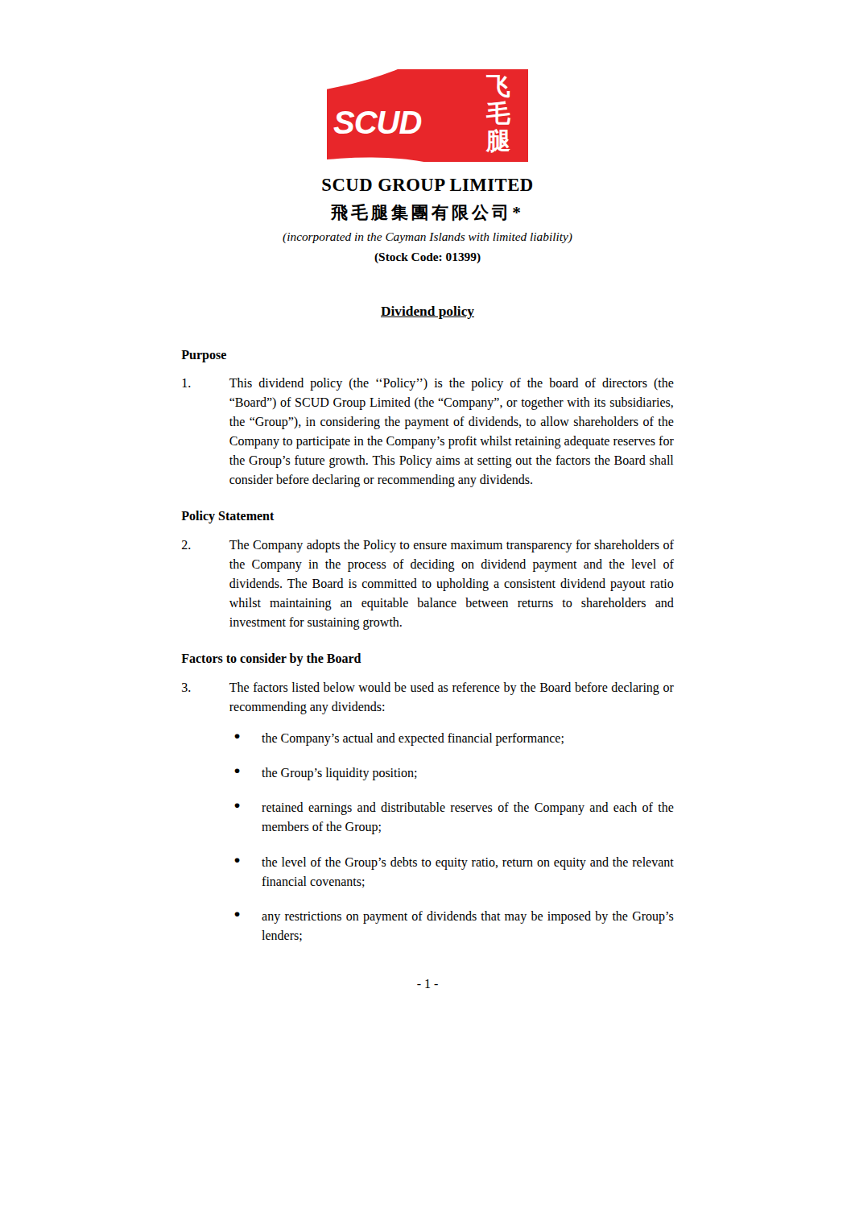SCUD
飞
毛
腿
SCUD GROUP LIMITED
飛毛腿集團有限公司*
(incorporated in the Cayman Islands with limited liability)
(Stock Code: 01399)
Dividend policy
Purpose
1.
This dividend policy (the ‘‘Policy’’) is the policy of the board of directors (the “Board”) of SCUD Group Limited (the “Company”, or together with its subsidiaries, the “Group”), in considering the payment of dividends, to allow shareholders of the Company to participate in the Company’s profit whilst retaining adequate reserves for the Group’s future growth. This Policy aims at setting out the factors the Board shall consider before declaring or recommending any dividends.
Policy Statement
2.
The Company adopts the Policy to ensure maximum transparency for shareholders of the Company in the process of deciding on dividend payment and the level of dividends. The Board is committed to upholding a consistent dividend payout ratio whilst maintaining an equitable balance between returns to shareholders and investment for sustaining growth.
Factors to consider by the Board
3.
The factors listed below would be used as reference by the Board before declaring or recommending any dividends:
the Company’s actual and expected financial performance;
the Group’s liquidity position;
retained earnings and distributable reserves of the Company and each of the members of the Group;
the level of the Group’s debts to equity ratio, return on equity and the relevant financial covenants;
any restrictions on payment of dividends that may be imposed by the Group’s lenders;
- 1 -